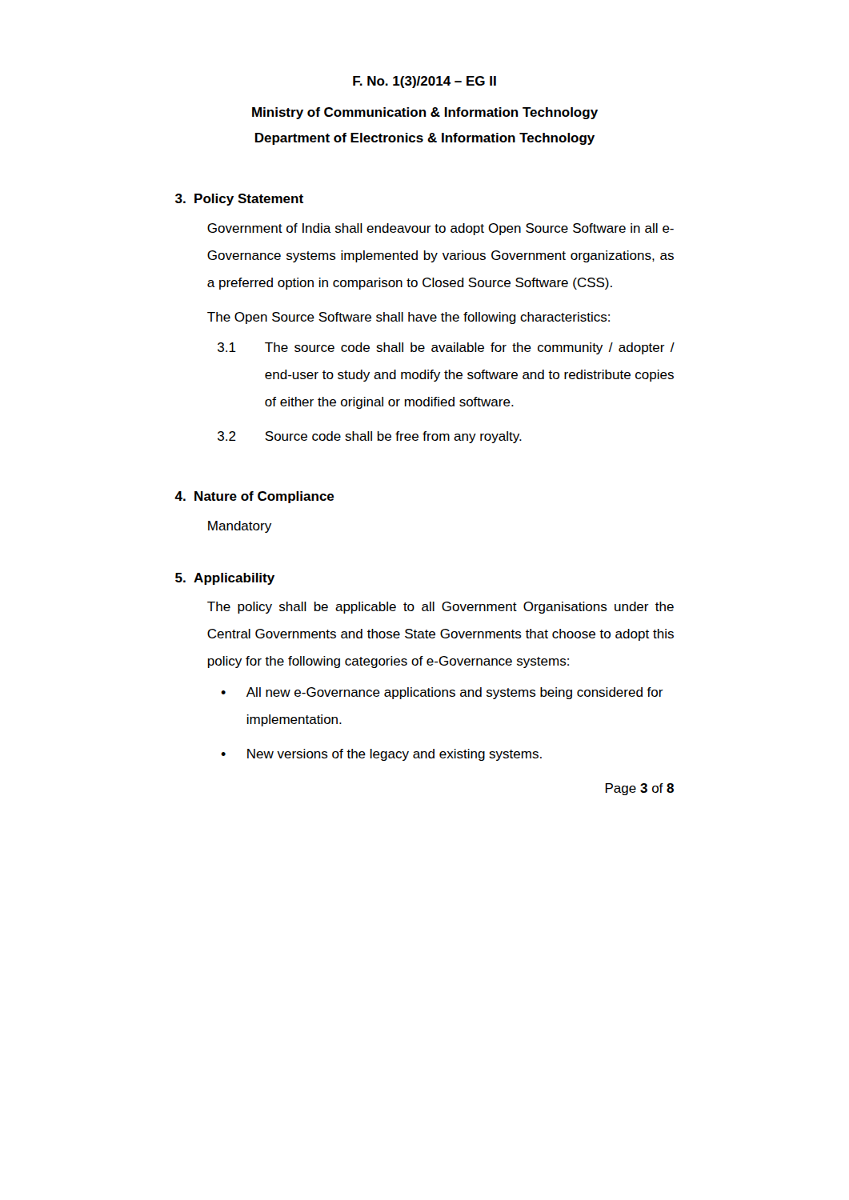F. No. 1(3)/2014 – EG II
Ministry of Communication & Information Technology
Department of Electronics & Information Technology
3. Policy Statement
Government of India shall endeavour to adopt Open Source Software in all e-Governance systems implemented by various Government organizations, as a preferred option in comparison to Closed Source Software (CSS).
The Open Source Software shall have the following characteristics:
3.1 The source code shall be available for the community / adopter / end-user to study and modify the software and to redistribute copies of either the original or modified software.
3.2 Source code shall be free from any royalty.
4. Nature of Compliance
Mandatory
5. Applicability
The policy shall be applicable to all Government Organisations under the Central Governments and those State Governments that choose to adopt this policy for the following categories of e-Governance systems:
All new e-Governance applications and systems being considered for implementation.
New versions of the legacy and existing systems.
Page 3 of 8